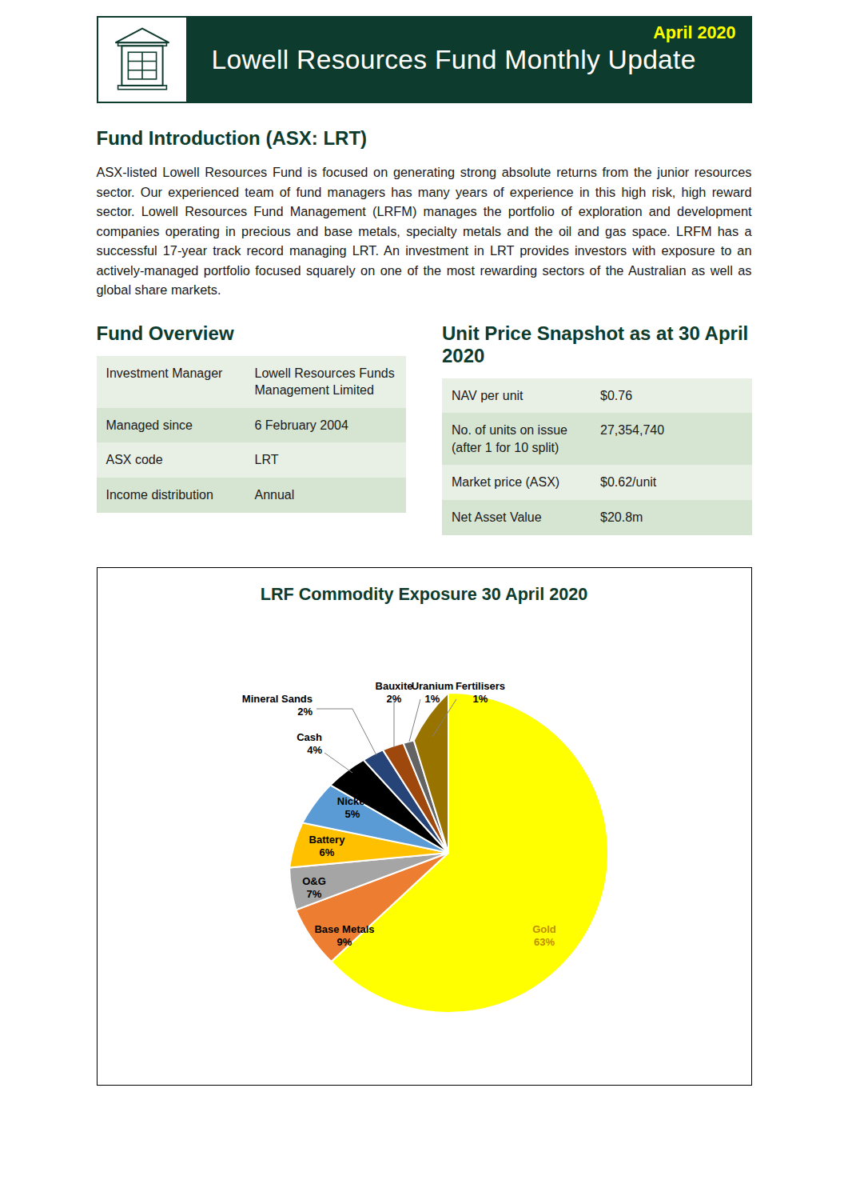April 2020
Lowell Resources Fund Monthly Update
Fund Introduction (ASX: LRT)
ASX-listed Lowell Resources Fund is focused on generating strong absolute returns from the junior resources sector. Our experienced team of fund managers has many years of experience in this high risk, high reward sector. Lowell Resources Fund Management (LRFM) manages the portfolio of exploration and development companies operating in precious and base metals, specialty metals and the oil and gas space. LRFM has a successful 17-year track record managing LRT. An investment in LRT provides investors with exposure to an actively-managed portfolio focused squarely on one of the most rewarding sectors of the Australian as well as global share markets.
Fund Overview
| Investment Manager | Lowell Resources Funds Management Limited |
| Managed since | 6 February 2004 |
| ASX code | LRT |
| Income distribution | Annual |
Unit Price Snapshot as at 30 April 2020
| NAV per unit | $0.76 |
| No. of units on issue (after 1 for 10 split) | 27,354,740 |
| Market price (ASX) | $0.62/unit |
| Net Asset Value | $20.8m |
LRF Commodity Exposure 30 April 2020
Mineral Sands 2% Bauxite 2% Uranium 1% Fertilisers 1% Cash 4% Nickel 5% Battery 6% O&G 7% Base Metals 9% Gold 63%